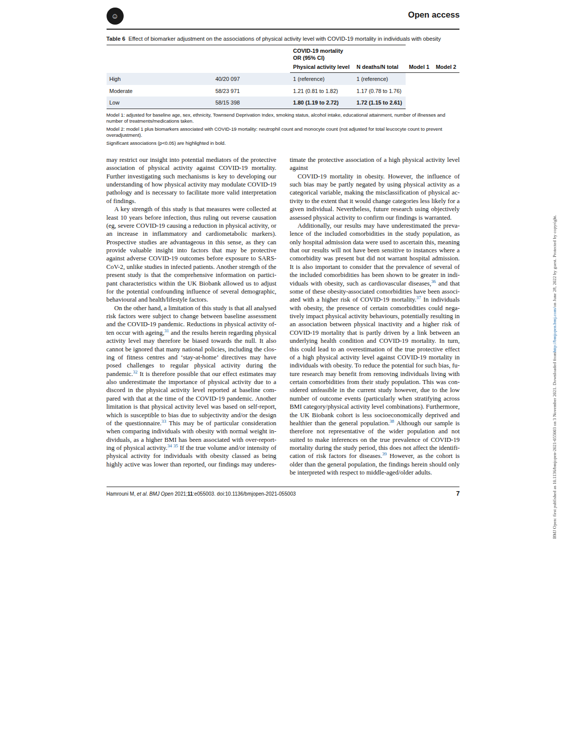BMJ Open: first published as 10.1136/bmjopen-2021-055003 on 3 November 2021. Downloaded from http://bmjopen.bmj.com/ on June 28, 2022 by guest. Protected by copyright.
☺
Open access
Table 6 Effect of biomarker adjustment on the associations of physical activity level with COVID-19 mortality in individuals with obesity
| | | COVID-19 mortality OR (95% CI) |
| --- | --- | --- |
| Physical activity level | N deaths/N total | Model 1 | Model 2 |
| High | 40/20 097 | 1 (reference) | 1 (reference) |
| Moderate | 58/23 971 | 1.21 (0.81 to 1.82) | 1.17 (0.78 to 1.76) |
| Low | 58/15 398 | 1.80 (1.19 to 2.72) | 1.72 (1.15 to 2.61) |
Model 1: adjusted for baseline age, sex, ethnicity, Townsend Deprivation Index, smoking status, alcohol intake, educational attainment, number of illnesses and number of treatments/medications taken.
Model 2: model 1 plus biomarkers associated with COVID-19 mortality: neutrophil count and monocyte count (not adjusted for total leucocyte count to prevent overadjustment).
Significant associations (p<0.05) are highlighted in bold.
may restrict our insight into potential mediators of the protective association of physical activity against COVID-19 mortality. Further investigating such mechanisms is key to developing our understanding of how physical activity may modulate COVID-19 pathology and is necessary to facilitate more valid interpretation of findings.
A key strength of this study is that measures were collected at least 10 years before infection, thus ruling out reverse causation (eg, severe COVID-19 causing a reduction in physical activity, or an increase in inflammatory and cardiometabolic markers). Prospective studies are advantageous in this sense, as they can provide valuable insight into factors that may be protective against adverse COVID-19 outcomes before exposure to SARS-CoV-2, unlike studies in infected patients. Another strength of the present study is that the comprehensive information on participant characteristics within the UK Biobank allowed us to adjust for the potential confounding influence of several demographic, behavioural and health/lifestyle factors.
On the other hand, a limitation of this study is that all analysed risk factors were subject to change between baseline assessment and the COVID-19 pandemic. Reductions in physical activity often occur with ageing,31 and the results herein regarding physical activity level may therefore be biased towards the null. It also cannot be ignored that many national policies, including the closing of fitness centres and ‘stay-at-home’ directives may have posed challenges to regular physical activity during the pandemic.32 It is therefore possible that our effect estimates may also underestimate the importance of physical activity due to a discord in the physical activity level reported at baseline compared with that at the time of the COVID-19 pandemic. Another limitation is that physical activity level was based on self-report, which is susceptible to bias due to subjectivity and/or the design of the questionnaire.33 This may be of particular consideration when comparing individuals with obesity with normal weight individuals, as a higher BMI has been associated with over-reporting of physical activity.34 35 If the true volume and/or intensity of physical activity for individuals with obesity classed as being highly active was lower than reported, our findings may underestimate the protective association of a high physical activity level against
COVID-19 mortality in obesity. However, the influence of such bias may be partly negated by using physical activity as a categorical variable, making the misclassification of physical activity to the extent that it would change categories less likely for a given individual. Nevertheless, future research using objectively assessed physical activity to confirm our findings is warranted.
Additionally, our results may have underestimated the prevalence of the included comorbidities in the study population, as only hospital admission data were used to ascertain this, meaning that our results will not have been sensitive to instances where a comorbidity was present but did not warrant hospital admission. It is also important to consider that the prevalence of several of the included comorbidities has been shown to be greater in individuals with obesity, such as cardiovascular diseases,36 and that some of these obesity-associated comorbidities have been associated with a higher risk of COVID-19 mortality.37 In individuals with obesity, the presence of certain comorbidities could negatively impact physical activity behaviours, potentially resulting in an association between physical inactivity and a higher risk of COVID-19 mortality that is partly driven by a link between an underlying health condition and COVID-19 mortality. In turn, this could lead to an overestimation of the true protective effect of a high physical activity level against COVID-19 mortality in individuals with obesity. To reduce the potential for such bias, future research may benefit from removing individuals living with certain comorbidities from their study population. This was considered unfeasible in the current study however, due to the low number of outcome events (particularly when stratifying across BMI category/physical activity level combinations). Furthermore, the UK Biobank cohort is less socioeconomically deprived and healthier than the general population.38 Although our sample is therefore not representative of the wider population and not suited to make inferences on the true prevalence of COVID-19 mortality during the study period, this does not affect the identification of risk factors for diseases.39 However, as the cohort is older than the general population, the findings herein should only be interpreted with respect to middle-aged/older adults.
Hamrouni M, et al. BMJ Open 2021;11:e055003. doi:10.1136/bmjopen-2021-055003
7